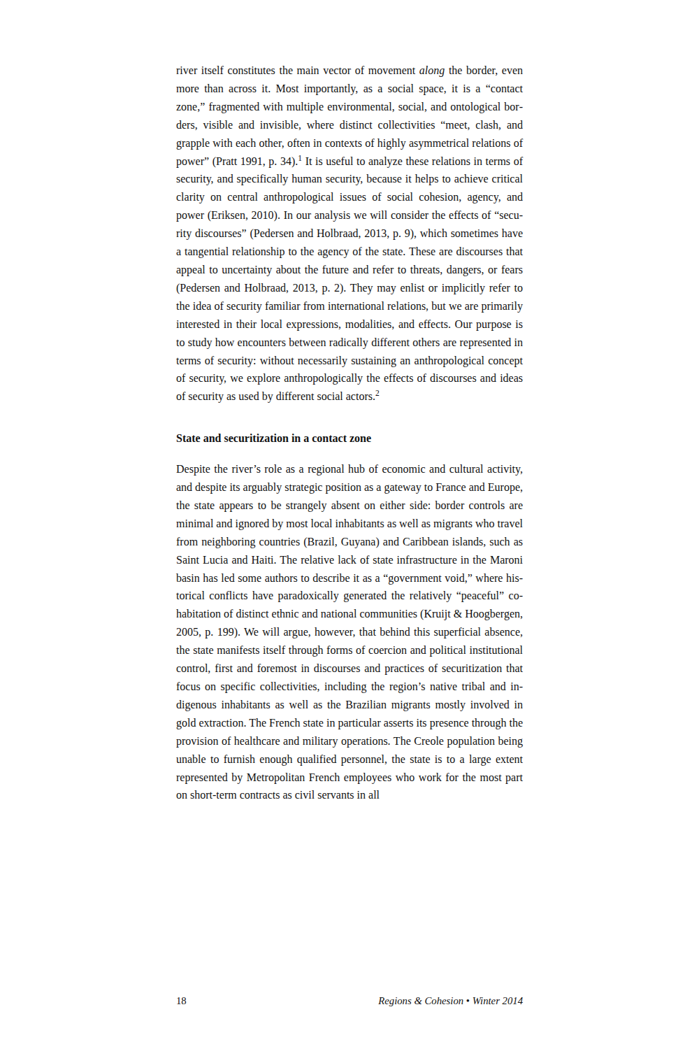river itself constitutes the main vector of movement along the border, even more than across it. Most importantly, as a social space, it is a “contact zone,” fragmented with multiple environmental, social, and ontological borders, visible and invisible, where distinct collectivities “meet, clash, and grapple with each other, often in contexts of highly asymmetrical relations of power” (Pratt 1991, p. 34).1 It is useful to analyze these relations in terms of security, and specifically human security, because it helps to achieve critical clarity on central anthropological issues of social cohesion, agency, and power (Eriksen, 2010). In our analysis we will consider the effects of “security discourses” (Pedersen and Holbraad, 2013, p. 9), which sometimes have a tangential relationship to the agency of the state. These are discourses that appeal to uncertainty about the future and refer to threats, dangers, or fears (Pedersen and Holbraad, 2013, p. 2). They may enlist or implicitly refer to the idea of security familiar from international relations, but we are primarily interested in their local expressions, modalities, and effects. Our purpose is to study how encounters between radically different others are represented in terms of security: without necessarily sustaining an anthropological concept of security, we explore anthropologically the effects of discourses and ideas of security as used by different social actors.2
State and securitization in a contact zone
Despite the river’s role as a regional hub of economic and cultural activity, and despite its arguably strategic position as a gateway to France and Europe, the state appears to be strangely absent on either side: border controls are minimal and ignored by most local inhabitants as well as migrants who travel from neighboring countries (Brazil, Guyana) and Caribbean islands, such as Saint Lucia and Haiti. The relative lack of state infrastructure in the Maroni basin has led some authors to describe it as a “government void,” where historical conflicts have paradoxically generated the relatively “peaceful” cohabitation of distinct ethnic and national communities (Kruijt & Hoogbergen, 2005, p. 199). We will argue, however, that behind this superficial absence, the state manifests itself through forms of coercion and political institutional control, first and foremost in discourses and practices of securitization that focus on specific collectivities, including the region’s native tribal and indigenous inhabitants as well as the Brazilian migrants mostly involved in gold extraction. The French state in particular asserts its presence through the provision of healthcare and military operations. The Creole population being unable to furnish enough qualified personnel, the state is to a large extent represented by Metropolitan French employees who work for the most part on short-term contracts as civil servants in all
18 Regions & Cohesion • Winter 2014